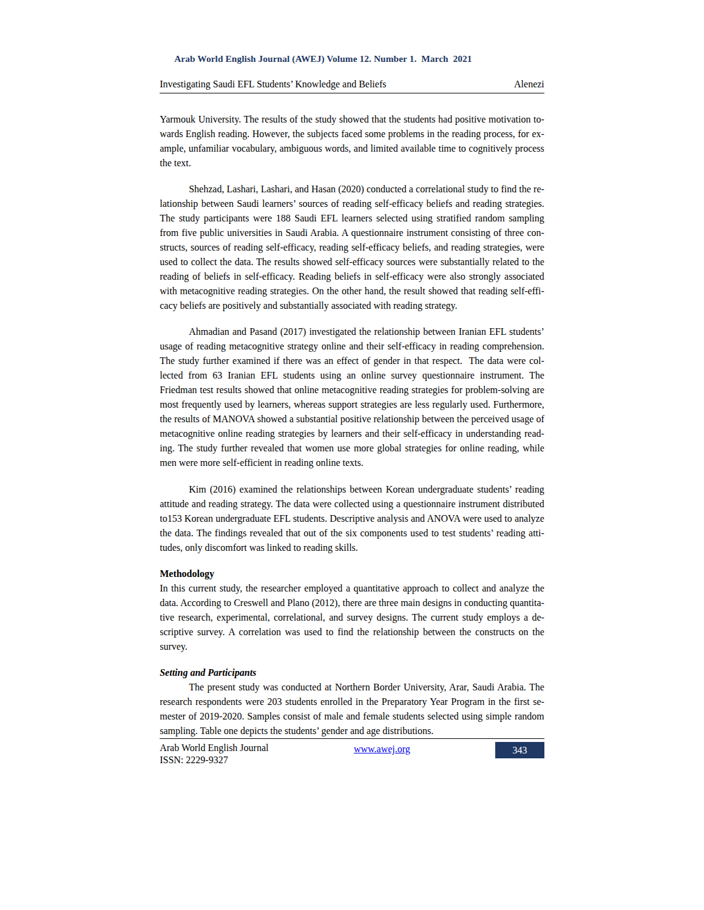Arab World English Journal (AWEJ) Volume 12. Number 1. March 2021
Investigating Saudi EFL Students’ Knowledge and Beliefs
Alenezi
Yarmouk University. The results of the study showed that the students had positive motivation towards English reading. However, the subjects faced some problems in the reading process, for example, unfamiliar vocabulary, ambiguous words, and limited available time to cognitively process the text.
Shehzad, Lashari, Lashari, and Hasan (2020) conducted a correlational study to find the relationship between Saudi learners’ sources of reading self-efficacy beliefs and reading strategies. The study participants were 188 Saudi EFL learners selected using stratified random sampling from five public universities in Saudi Arabia. A questionnaire instrument consisting of three constructs, sources of reading self-efficacy, reading self-efficacy beliefs, and reading strategies, were used to collect the data. The results showed self-efficacy sources were substantially related to the reading of beliefs in self-efficacy. Reading beliefs in self-efficacy were also strongly associated with metacognitive reading strategies. On the other hand, the result showed that reading self-efficacy beliefs are positively and substantially associated with reading strategy.
Ahmadian and Pasand (2017) investigated the relationship between Iranian EFL students’ usage of reading metacognitive strategy online and their self-efficacy in reading comprehension. The study further examined if there was an effect of gender in that respect. The data were collected from 63 Iranian EFL students using an online survey questionnaire instrument. The Friedman test results showed that online metacognitive reading strategies for problem-solving are most frequently used by learners, whereas support strategies are less regularly used. Furthermore, the results of MANOVA showed a substantial positive relationship between the perceived usage of metacognitive online reading strategies by learners and their self-efficacy in understanding reading. The study further revealed that women use more global strategies for online reading, while men were more self-efficient in reading online texts.
Kim (2016) examined the relationships between Korean undergraduate students’ reading attitude and reading strategy. The data were collected using a questionnaire instrument distributed to153 Korean undergraduate EFL students. Descriptive analysis and ANOVA were used to analyze the data. The findings revealed that out of the six components used to test students’ reading attitudes, only discomfort was linked to reading skills.
Methodology
In this current study, the researcher employed a quantitative approach to collect and analyze the data. According to Creswell and Plano (2012), there are three main designs in conducting quantitative research, experimental, correlational, and survey designs. The current study employs a descriptive survey. A correlation was used to find the relationship between the constructs on the survey.
Setting and Participants
The present study was conducted at Northern Border University, Arar, Saudi Arabia. The research respondents were 203 students enrolled in the Preparatory Year Program in the first semester of 2019-2020. Samples consist of male and female students selected using simple random sampling. Table one depicts the students’ gender and age distributions.
Arab World English Journal
ISSN: 2229-9327
www.awej.org
343